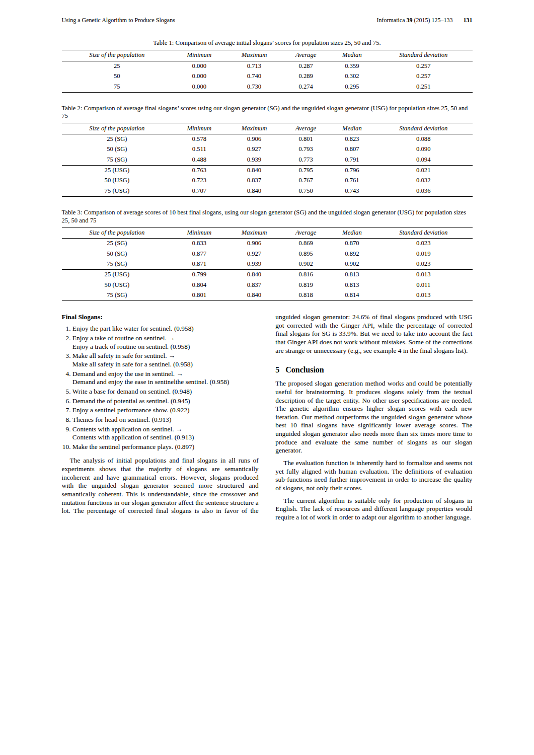Using a Genetic Algorithm to Produce Slogans
Informatica 39 (2015) 125–133 131
Table 1: Comparison of average initial slogans’ scores for population sizes 25, 50 and 75.
| Size of the population | Minimum | Maximum | Average | Median | Standard deviation |
| --- | --- | --- | --- | --- | --- |
| 25 | 0.000 | 0.713 | 0.287 | 0.359 | 0.257 |
| 50 | 0.000 | 0.740 | 0.289 | 0.302 | 0.257 |
| 75 | 0.000 | 0.730 | 0.274 | 0.295 | 0.251 |
Table 2: Comparison of average final slogans’ scores using our slogan generator (SG) and the unguided slogan generator (USG) for population sizes 25, 50 and 75
| Size of the population | Minimum | Maximum | Average | Median | Standard deviation |
| --- | --- | --- | --- | --- | --- |
| 25 (SG) | 0.578 | 0.906 | 0.801 | 0.823 | 0.088 |
| 50 (SG) | 0.511 | 0.927 | 0.793 | 0.807 | 0.090 |
| 75 (SG) | 0.488 | 0.939 | 0.773 | 0.791 | 0.094 |
| 25 (USG) | 0.763 | 0.840 | 0.795 | 0.796 | 0.021 |
| 50 (USG) | 0.723 | 0.837 | 0.767 | 0.761 | 0.032 |
| 75 (USG) | 0.707 | 0.840 | 0.750 | 0.743 | 0.036 |
Table 3: Comparison of average scores of 10 best final slogans, using our slogan generator (SG) and the unguided slogan generator (USG) for population sizes 25, 50 and 75
| Size of the population | Minimum | Maximum | Average | Median | Standard deviation |
| --- | --- | --- | --- | --- | --- |
| 25 (SG) | 0.833 | 0.906 | 0.869 | 0.870 | 0.023 |
| 50 (SG) | 0.877 | 0.927 | 0.895 | 0.892 | 0.019 |
| 75 (SG) | 0.871 | 0.939 | 0.902 | 0.902 | 0.023 |
| 25 (USG) | 0.799 | 0.840 | 0.816 | 0.813 | 0.013 |
| 50 (USG) | 0.804 | 0.837 | 0.819 | 0.813 | 0.011 |
| 75 (SG) | 0.801 | 0.840 | 0.818 | 0.814 | 0.013 |
Final Slogans:
Enjoy the part like water for sentinel. (0.958)
Enjoy a take of routine on sentinel. →
Enjoy a track of routine on sentinel. (0.958)
Make all safety in safe for sentinel. →
Make all safety in safe for a sentinel. (0.958)
Demand and enjoy the use in sentinel. →
Demand and enjoy the ease in sentinelthe sentinel. (0.958)
Write a base for demand on sentinel. (0.948)
Demand the of potential as sentinel. (0.945)
Enjoy a sentinel performance show. (0.922)
Themes for head on sentinel. (0.913)
Contents with application on sentinel. →
Contents with application of sentinel. (0.913)
Make the sentinel performance plays. (0.897)
The analysis of initial populations and final slogans in all runs of experiments shows that the majority of slogans are semantically incoherent and have grammatical errors. However, slogans produced with the unguided slogan generator seemed more structured and semantically coherent. This is understandable, since the crossover and mutation functions in our slogan generator affect the sentence structure a lot. The percentage of corrected final slogans is also in favor of the unguided slogan generator: 24.6% of final slogans produced with USG got corrected with the Ginger API, while the percentage of corrected final slogans for SG is 33.9%. But we need to take into account the fact that Ginger API does not work without mistakes. Some of the corrections are strange or unnecessary (e.g., see example 4 in the final slogans list).
5 Conclusion
The proposed slogan generation method works and could be potentially useful for brainstorming. It produces slogans solely from the textual description of the target entity. No other user specifications are needed. The genetic algorithm ensures higher slogan scores with each new iteration. Our method outperforms the unguided slogan generator whose best 10 final slogans have significantly lower average scores. The unguided slogan generator also needs more than six times more time to produce and evaluate the same number of slogans as our slogan generator.
The evaluation function is inherently hard to formalize and seems not yet fully aligned with human evaluation. The definitions of evaluation sub-functions need further improvement in order to increase the quality of slogans, not only their scores.
The current algorithm is suitable only for production of slogans in English. The lack of resources and different language properties would require a lot of work in order to adapt our algorithm to another language.